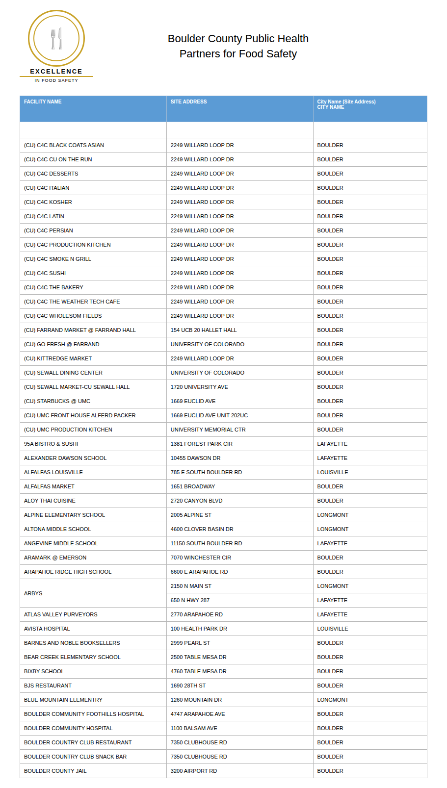🍴
EXCELLENCE
IN FOOD SAFETY
Boulder County Public Health
Partners for Food Safety
| FACILITY NAME | SITE ADDRESS | City Name (Site Address) CITY NAME |
| --- | --- | --- |
| (CU) C4C BLACK COATS ASIAN | 2249 WILLARD LOOP DR | BOULDER |
| (CU) C4C CU ON THE RUN | 2249 WILLARD LOOP DR | BOULDER |
| (CU) C4C DESSERTS | 2249 WILLARD LOOP DR | BOULDER |
| (CU) C4C ITALIAN | 2249 WILLARD LOOP DR | BOULDER |
| (CU) C4C KOSHER | 2249 WILLARD LOOP DR | BOULDER |
| (CU) C4C LATIN | 2249 WILLARD LOOP DR | BOULDER |
| (CU) C4C PERSIAN | 2249 WILLARD LOOP DR | BOULDER |
| (CU) C4C PRODUCTION KITCHEN | 2249 WILLARD LOOP DR | BOULDER |
| (CU) C4C SMOKE N GRILL | 2249 WILLARD LOOP DR | BOULDER |
| (CU) C4C SUSHI | 2249 WILLARD LOOP DR | BOULDER |
| (CU) C4C THE BAKERY | 2249 WILLARD LOOP DR | BOULDER |
| (CU) C4C THE WEATHER TECH CAFE | 2249 WILLARD LOOP DR | BOULDER |
| (CU) C4C WHOLESOM FIELDS | 2249 WILLARD LOOP DR | BOULDER |
| (CU) FARRAND MARKET @ FARRAND HALL | 154 UCB 20 HALLET HALL | BOULDER |
| (CU) GO FRESH @ FARRAND | UNIVERSITY OF COLORADO | BOULDER |
| (CU) KITTREDGE MARKET | 2249 WILLARD LOOP DR | BOULDER |
| (CU) SEWALL DINING CENTER | UNIVERSITY OF COLORADO | BOULDER |
| (CU) SEWALL MARKET-CU SEWALL HALL | 1720 UNIVERSITY AVE | BOULDER |
| (CU) STARBUCKS @ UMC | 1669 EUCLID AVE | BOULDER |
| (CU) UMC FRONT HOUSE ALFERD PACKER | 1669 EUCLID AVE UNIT 202UC | BOULDER |
| (CU) UMC PRODUCTION KITCHEN | UNIVERSITY MEMORIAL CTR | BOULDER |
| 95A BISTRO & SUSHI | 1381 FOREST PARK CIR | LAFAYETTE |
| ALEXANDER DAWSON SCHOOL | 10455 DAWSON DR | LAFAYETTE |
| ALFALFAS LOUISVILLE | 785 E SOUTH BOULDER RD | LOUISVILLE |
| ALFALFAS MARKET | 1651 BROADWAY | BOULDER |
| ALOY THAI CUISINE | 2720 CANYON BLVD | BOULDER |
| ALPINE ELEMENTARY SCHOOL | 2005 ALPINE ST | LONGMONT |
| ALTONA MIDDLE SCHOOL | 4600 CLOVER BASIN DR | LONGMONT |
| ANGEVINE MIDDLE SCHOOL | 11150 SOUTH BOULDER RD | LAFAYETTE |
| ARAMARK @ EMERSON | 7070 WINCHESTER CIR | BOULDER |
| ARAPAHOE RIDGE HIGH SCHOOL | 6600 E ARAPAHOE RD | BOULDER |
| ARBYS | 2150 N MAIN ST | LONGMONT |
| 650 N HWY 287 | LAFAYETTE |
| ATLAS VALLEY PURVEYORS | 2770 ARAPAHOE RD | LAFAYETTE |
| AVISTA HOSPITAL | 100 HEALTH PARK DR | LOUISVILLE |
| BARNES AND NOBLE BOOKSELLERS | 2999 PEARL ST | BOULDER |
| BEAR CREEK ELEMENTARY SCHOOL | 2500 TABLE MESA DR | BOULDER |
| BIXBY SCHOOL | 4760 TABLE MESA DR | BOULDER |
| BJS RESTAURANT | 1690 28TH ST | BOULDER |
| BLUE MOUNTAIN ELEMENTRY | 1260 MOUNTAIN DR | LONGMONT |
| BOULDER COMMUNITY FOOTHILLS HOSPITAL | 4747 ARAPAHOE AVE | BOULDER |
| BOULDER COMMUNITY HOSPITAL | 1100 BALSAM AVE | BOULDER |
| BOULDER COUNTRY CLUB RESTAURANT | 7350 CLUBHOUSE RD | BOULDER |
| BOULDER COUNTRY CLUB SNACK BAR | 7350 CLUBHOUSE RD | BOULDER |
| BOULDER COUNTY JAIL | 3200 AIRPORT RD | BOULDER |